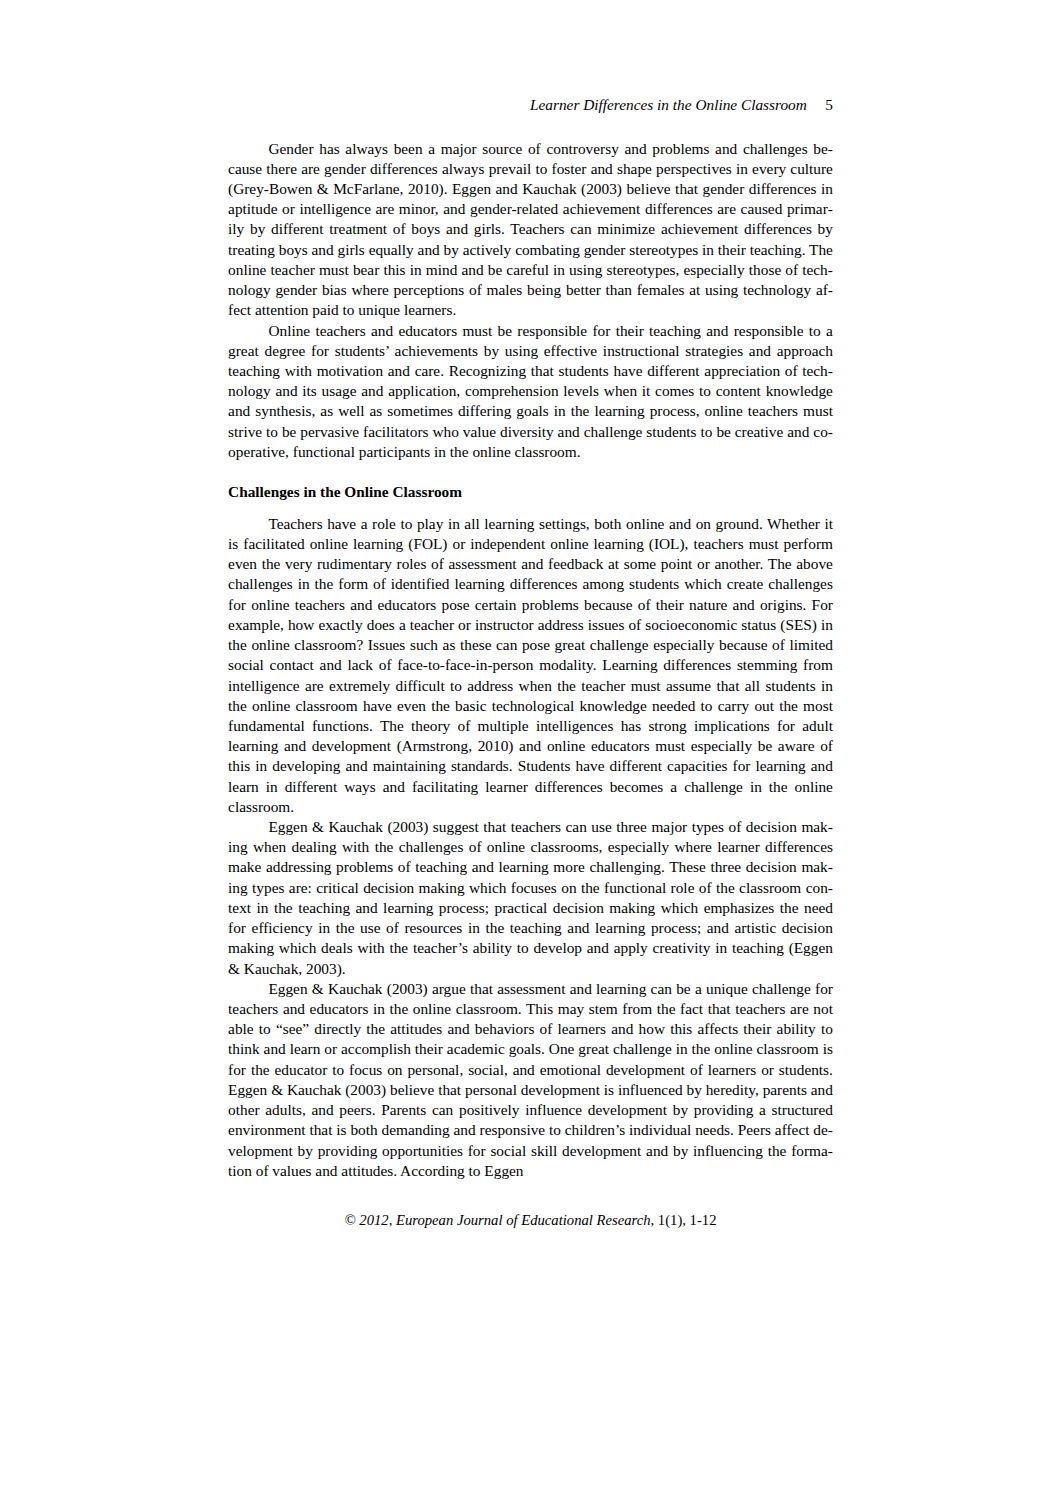Learner Differences in the Online Classroom5
Gender has always been a major source of controversy and problems and challenges because there are gender differences always prevail to foster and shape perspectives in every culture (Grey-Bowen & McFarlane, 2010). Eggen and Kauchak (2003) believe that gender differences in aptitude or intelligence are minor, and gender-related achievement differences are caused primarily by different treatment of boys and girls. Teachers can minimize achievement differences by treating boys and girls equally and by actively combating gender stereotypes in their teaching. The online teacher must bear this in mind and be careful in using stereotypes, especially those of technology gender bias where perceptions of males being better than females at using technology affect attention paid to unique learners.
Online teachers and educators must be responsible for their teaching and responsible to a great degree for students’ achievements by using effective instructional strategies and approach teaching with motivation and care. Recognizing that students have different appreciation of technology and its usage and application, comprehension levels when it comes to content knowledge and synthesis, as well as sometimes differing goals in the learning process, online teachers must strive to be pervasive facilitators who value diversity and challenge students to be creative and cooperative, functional participants in the online classroom.
Challenges in the Online Classroom
Teachers have a role to play in all learning settings, both online and on ground. Whether it is facilitated online learning (FOL) or independent online learning (IOL), teachers must perform even the very rudimentary roles of assessment and feedback at some point or another. The above challenges in the form of identified learning differences among students which create challenges for online teachers and educators pose certain problems because of their nature and origins. For example, how exactly does a teacher or instructor address issues of socioeconomic status (SES) in the online classroom? Issues such as these can pose great challenge especially because of limited social contact and lack of face-to-face-in-person modality. Learning differences stemming from intelligence are extremely difficult to address when the teacher must assume that all students in the online classroom have even the basic technological knowledge needed to carry out the most fundamental functions. The theory of multiple intelligences has strong implications for adult learning and development (Armstrong, 2010) and online educators must especially be aware of this in developing and maintaining standards. Students have different capacities for learning and learn in different ways and facilitating learner differences becomes a challenge in the online classroom.
Eggen & Kauchak (2003) suggest that teachers can use three major types of decision making when dealing with the challenges of online classrooms, especially where learner differences make addressing problems of teaching and learning more challenging. These three decision making types are: critical decision making which focuses on the functional role of the classroom context in the teaching and learning process; practical decision making which emphasizes the need for efficiency in the use of resources in the teaching and learning process; and artistic decision making which deals with the teacher’s ability to develop and apply creativity in teaching (Eggen & Kauchak, 2003).
Eggen & Kauchak (2003) argue that assessment and learning can be a unique challenge for teachers and educators in the online classroom. This may stem from the fact that teachers are not able to “see” directly the attitudes and behaviors of learners and how this affects their ability to think and learn or accomplish their academic goals. One great challenge in the online classroom is for the educator to focus on personal, social, and emotional development of learners or students. Eggen & Kauchak (2003) believe that personal development is influenced by heredity, parents and other adults, and peers. Parents can positively influence development by providing a structured environment that is both demanding and responsive to children’s individual needs. Peers affect development by providing opportunities for social skill development and by influencing the formation of values and attitudes. According to Eggen
© 2012, European Journal of Educational Research, 1(1), 1-12